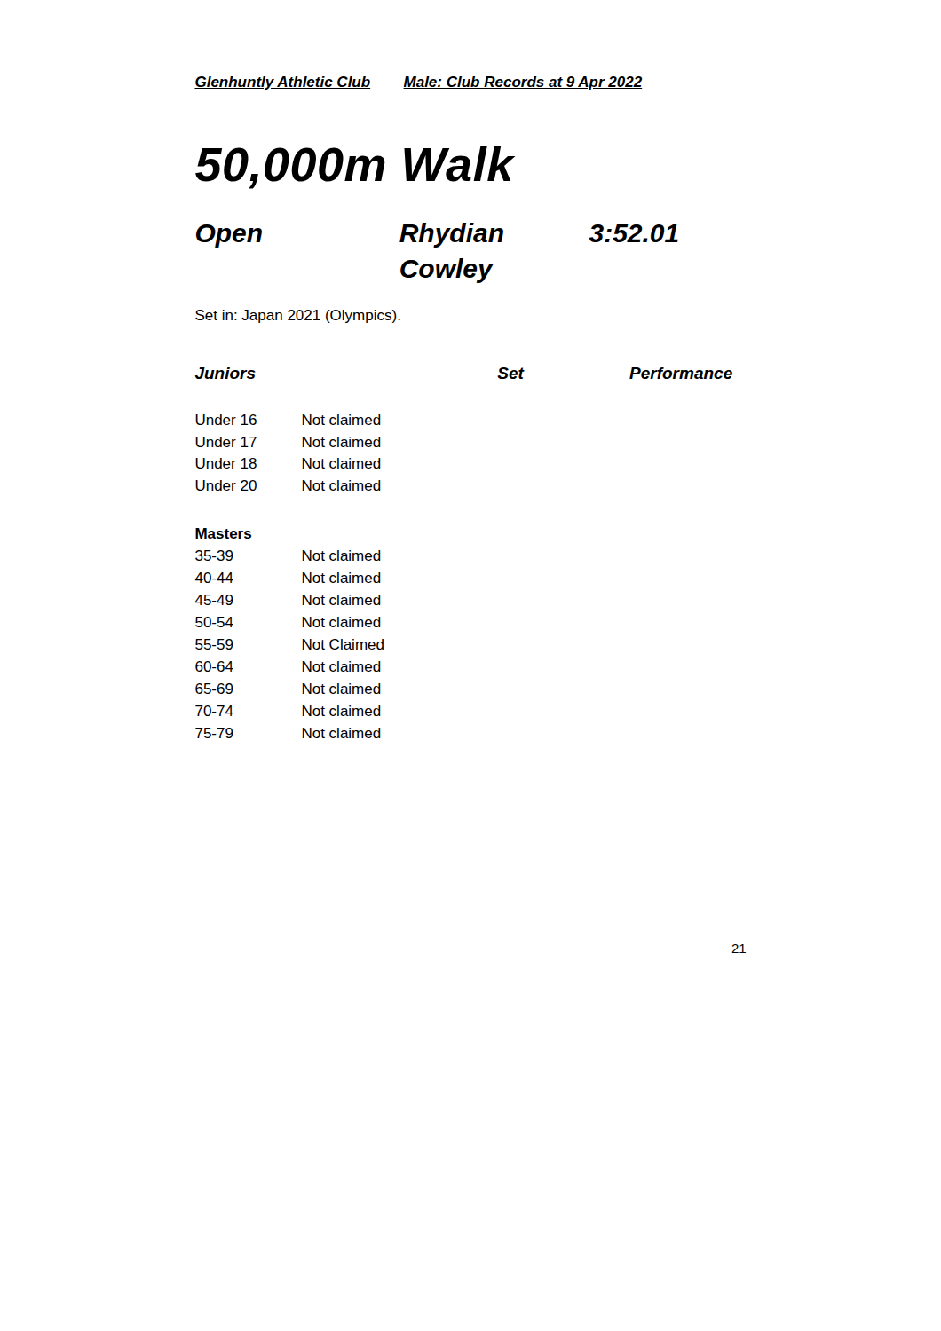Glenhuntly Athletic Club Male: Club Records at 9 Apr 2022
50,000m Walk
Open Rhydian Cowley 3:52.01
Set in: Japan 2021 (Olympics).
Juniors Set Performance
| Under 16 | Not claimed |
| Under 17 | Not claimed |
| Under 18 | Not claimed |
| Under 20 | Not claimed |
Masters
| 35-39 | Not claimed |
| 40-44 | Not claimed |
| 45-49 | Not claimed |
| 50-54 | Not claimed |
| 55-59 | Not Claimed |
| 60-64 | Not claimed |
| 65-69 | Not claimed |
| 70-74 | Not claimed |
| 75-79 | Not claimed |
21